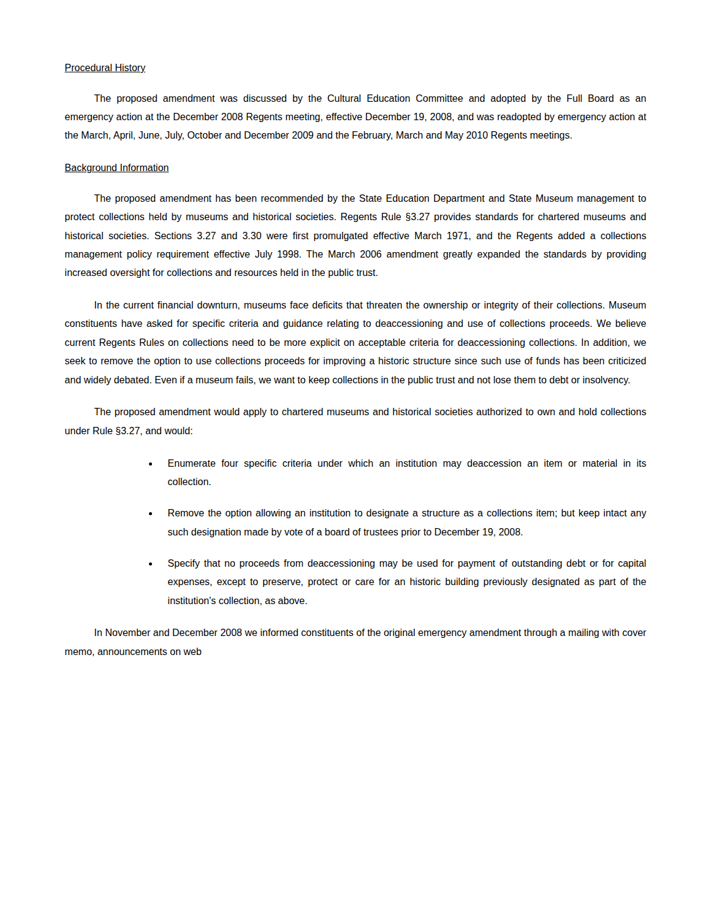Procedural History
The proposed amendment was discussed by the Cultural Education Committee and adopted by the Full Board as an emergency action at the December 2008 Regents meeting, effective December 19, 2008, and was readopted by emergency action at the March, April, June, July, October and December 2009 and the February, March and May 2010 Regents meetings.
Background Information
The proposed amendment has been recommended by the State Education Department and State Museum management to protect collections held by museums and historical societies. Regents Rule §3.27 provides standards for chartered museums and historical societies. Sections 3.27 and 3.30 were first promulgated effective March 1971, and the Regents added a collections management policy requirement effective July 1998. The March 2006 amendment greatly expanded the standards by providing increased oversight for collections and resources held in the public trust.
In the current financial downturn, museums face deficits that threaten the ownership or integrity of their collections. Museum constituents have asked for specific criteria and guidance relating to deaccessioning and use of collections proceeds. We believe current Regents Rules on collections need to be more explicit on acceptable criteria for deaccessioning collections. In addition, we seek to remove the option to use collections proceeds for improving a historic structure since such use of funds has been criticized and widely debated. Even if a museum fails, we want to keep collections in the public trust and not lose them to debt or insolvency.
The proposed amendment would apply to chartered museums and historical societies authorized to own and hold collections under Rule §3.27, and would:
Enumerate four specific criteria under which an institution may deaccession an item or material in its collection.
Remove the option allowing an institution to designate a structure as a collections item; but keep intact any such designation made by vote of a board of trustees prior to December 19, 2008.
Specify that no proceeds from deaccessioning may be used for payment of outstanding debt or for capital expenses, except to preserve, protect or care for an historic building previously designated as part of the institution's collection, as above.
In November and December 2008 we informed constituents of the original emergency amendment through a mailing with cover memo, announcements on web